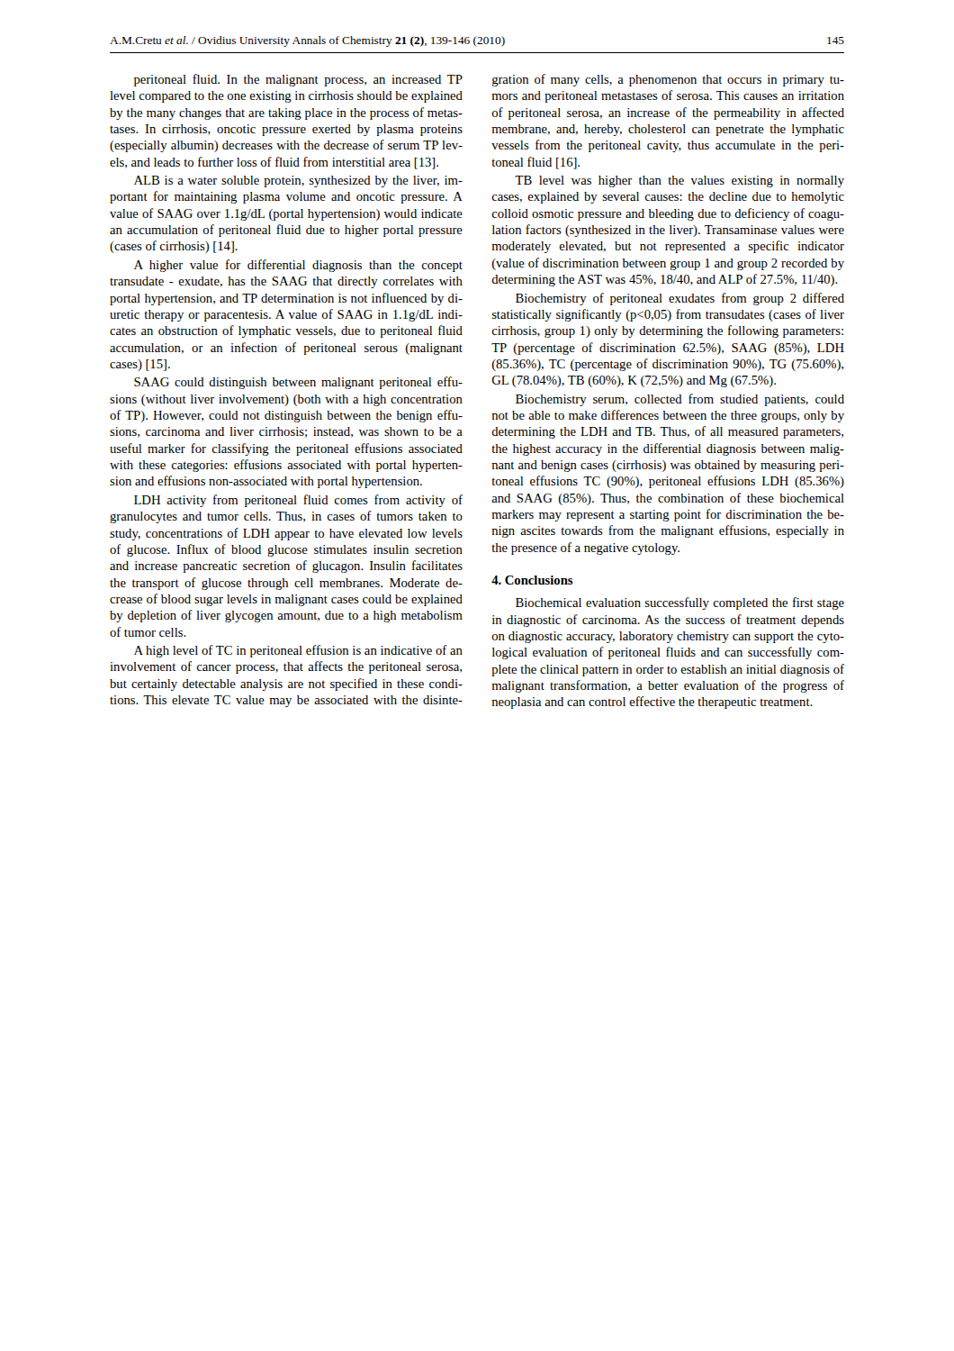A.M.Cretu et al. / Ovidius University Annals of Chemistry 21 (2), 139-146 (2010) 145
peritoneal fluid. In the malignant process, an increased TP level compared to the one existing in cirrhosis should be explained by the many changes that are taking place in the process of metastases. In cirrhosis, oncotic pressure exerted by plasma proteins (especially albumin) decreases with the decrease of serum TP levels, and leads to further loss of fluid from interstitial area [13].
ALB is a water soluble protein, synthesized by the liver, important for maintaining plasma volume and oncotic pressure. A value of SAAG over 1.1g/dL (portal hypertension) would indicate an accumulation of peritoneal fluid due to higher portal pressure (cases of cirrhosis) [14].
A higher value for differential diagnosis than the concept transudate - exudate, has the SAAG that directly correlates with portal hypertension, and TP determination is not influenced by diuretic therapy or paracentesis. A value of SAAG in 1.1g/dL indicates an obstruction of lymphatic vessels, due to peritoneal fluid accumulation, or an infection of peritoneal serous (malignant cases) [15].
SAAG could distinguish between malignant peritoneal effusions (without liver involvement) (both with a high concentration of TP). However, could not distinguish between the benign effusions, carcinoma and liver cirrhosis; instead, was shown to be a useful marker for classifying the peritoneal effusions associated with these categories: effusions associated with portal hypertension and effusions non-associated with portal hypertension.
LDH activity from peritoneal fluid comes from activity of granulocytes and tumor cells. Thus, in cases of tumors taken to study, concentrations of LDH appear to have elevated low levels of glucose. Influx of blood glucose stimulates insulin secretion and increase pancreatic secretion of glucagon. Insulin facilitates the transport of glucose through cell membranes. Moderate decrease of blood sugar levels in malignant cases could be explained by depletion of liver glycogen amount, due to a high metabolism of tumor cells.
A high level of TC in peritoneal effusion is an indicative of an involvement of cancer process, that affects the peritoneal serosa, but certainly detectable analysis are not specified in these conditions. This elevate TC value may be associated with the disintegration of many cells, a phenomenon that occurs in primary tumors and peritoneal metastases of serosa. This causes an irritation of peritoneal serosa, an increase of the permeability in affected membrane, and, hereby, cholesterol can penetrate the lymphatic vessels from the peritoneal cavity, thus accumulate in the peritoneal fluid [16].
TB level was higher than the values existing in normally cases, explained by several causes: the decline due to hemolytic colloid osmotic pressure and bleeding due to deficiency of coagulation factors (synthesized in the liver). Transaminase values were moderately elevated, but not represented a specific indicator (value of discrimination between group 1 and group 2 recorded by determining the AST was 45%, 18/40, and ALP of 27.5%, 11/40).
Biochemistry of peritoneal exudates from group 2 differed statistically significantly (p<0,05) from transudates (cases of liver cirrhosis, group 1) only by determining the following parameters: TP (percentage of discrimination 62.5%), SAAG (85%), LDH (85.36%), TC (percentage of discrimination 90%), TG (75.60%), GL (78.04%), TB (60%), K (72,5%) and Mg (67.5%).
Biochemistry serum, collected from studied patients, could not be able to make differences between the three groups, only by determining the LDH and TB. Thus, of all measured parameters, the highest accuracy in the differential diagnosis between malignant and benign cases (cirrhosis) was obtained by measuring peritoneal effusions TC (90%), peritoneal effusions LDH (85.36%) and SAAG (85%). Thus, the combination of these biochemical markers may represent a starting point for discrimination the benign ascites towards from the malignant effusions, especially in the presence of a negative cytology.
4. Conclusions
Biochemical evaluation successfully completed the first stage in diagnostic of carcinoma. As the success of treatment depends on diagnostic accuracy, laboratory chemistry can support the cytological evaluation of peritoneal fluids and can successfully complete the clinical pattern in order to establish an initial diagnosis of malignant transformation, a better evaluation of the progress of neoplasia and can control effective the therapeutic treatment.